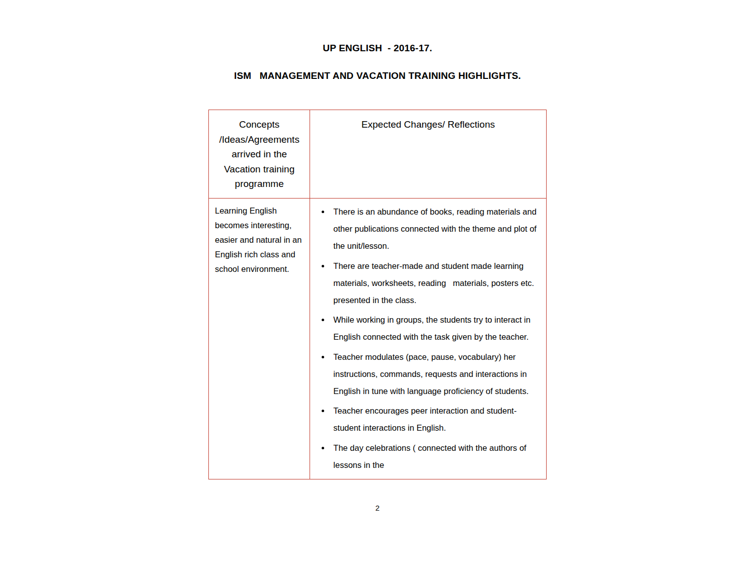UP ENGLISH - 2016-17.
ISM MANAGEMENT AND VACATION TRAINING HIGHLIGHTS.
| Concepts /Ideas/Agreements arrived in the Vacation training programme | Expected Changes/ Reflections |
| --- | --- |
| Learning English becomes interesting, easier and natural in an English rich class and school environment. | There is an abundance of books, reading materials and other publications connected with the theme and plot of the unit/lesson. There are teacher-made and student made learning materials, worksheets, reading materials, posters etc. presented in the class. While working in groups, the students try to interact in English connected with the task given by the teacher. Teacher modulates (pace, pause, vocabulary) her instructions, commands, requests and interactions in English in tune with language proficiency of students. Teacher encourages peer interaction and student-student interactions in English. The day celebrations ( connected with the authors of lessons in the |
2